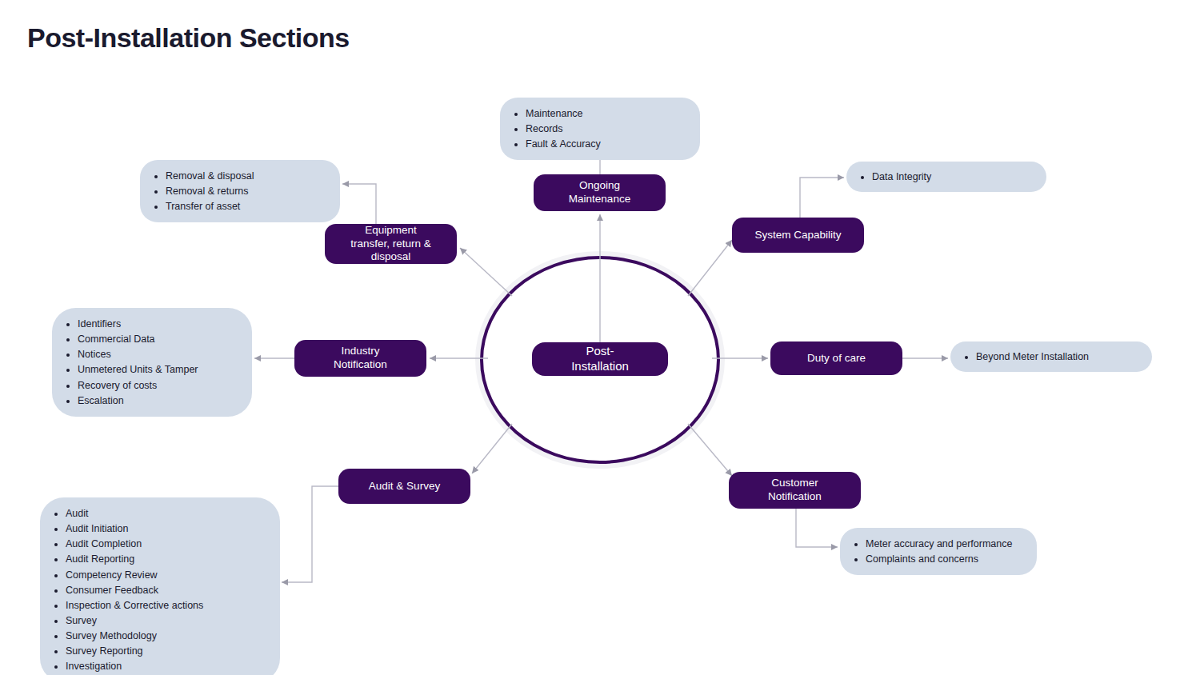Post-Installation Sections
Post-
Installation
Ongoing
Maintenance
System Capability
Duty of care
Customer
Notification
Audit & Survey
Industry
Notification
Equipment
transfer, return &
disposal
Maintenance
Records
Fault & Accuracy
Data Integrity
Beyond Meter Installation
Meter accuracy and performance
Complaints and concerns
Audit
Audit Initiation
Audit Completion
Audit Reporting
Competency Review
Consumer Feedback
Inspection & Corrective actions
Survey
Survey Methodology
Survey Reporting
Investigation
Identifiers
Commercial Data
Notices
Unmetered Units & Tamper
Recovery of costs
Escalation
Removal & disposal
Removal & returns
Transfer of asset